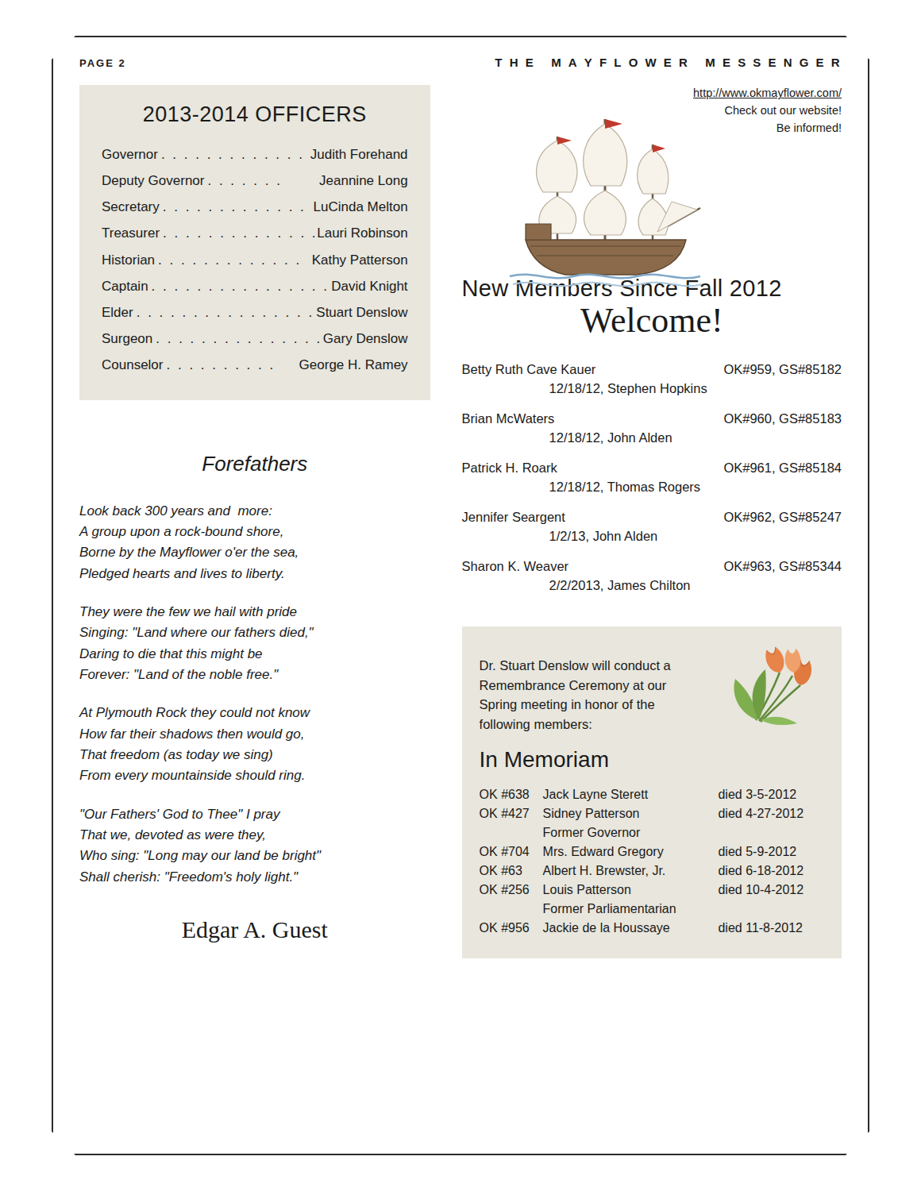PAGE 2
T H E M A Y F L O W E R M E S S E N G E R
2013-2014 OFFICERS
Governor. . . . . . . . . . . . . Judith Forehand
Deputy Governor. . . . . . . Jeannine Long
Secretary. . . . . . . . . . . . . LuCinda Melton
Treasurer. . . . . . . . . . . . . . Lauri Robinson
Historian. . . . . . . . . . . . . Kathy Patterson
Captain. . . . . . . . . . . . . . . . David Knight
Elder. . . . . . . . . . . . . . . . . Stuart Denslow
Surgeon. . . . . . . . . . . . . . . Gary Denslow
Counselor. . . . . . . . . . George H. Ramey
Forefathers
Look back 300 years and more:
A group upon a rock-bound shore,
Borne by the Mayflower o'er the sea,
Pledged hearts and lives to liberty.
They were the few we hail with pride
Singing: "Land where our fathers died,"
Daring to die that this might be
Forever: "Land of the noble free."
At Plymouth Rock they could not know
How far their shadows then would go,
That freedom (as today we sing)
From every mountainside should ring.
"Our Fathers' God to Thee" I pray
That we, devoted as were they,
Who sing: "Long may our land be bright"
Shall cherish: "Freedom's holy light."
Edgar A. Guest
http://www.okmayflower.com/
Check out our website!
Be informed!
New Members Since Fall 2012
Welcome!
Betty Ruth Cave Kauer OK#959, GS#85182
12/18/12, Stephen Hopkins
Brian McWaters OK#960, GS#85183
12/18/12, John Alden
Patrick H. Roark OK#961, GS#85184
12/18/12, Thomas Rogers
Jennifer Seargent OK#962, GS#85247
1/2/13, John Alden
Sharon K. Weaver OK#963, GS#85344
2/2/2013, James Chilton
Dr. Stuart Denslow will conduct a Remembrance Ceremony at our Spring meeting in honor of the following members:
In Memoriam
| OK #638 | Jack Layne Sterett | died 3-5-2012 |
| OK #427 | Sidney Patterson | died 4-27-2012 |
| | Former Governor | |
| OK #704 | Mrs. Edward Gregory | died 5-9-2012 |
| OK #63 | Albert H. Brewster, Jr. | died 6-18-2012 |
| OK #256 | Louis Patterson | died 10-4-2012 |
| | Former Parliamentarian | |
| OK #956 | Jackie de la Houssaye | died 11-8-2012 |